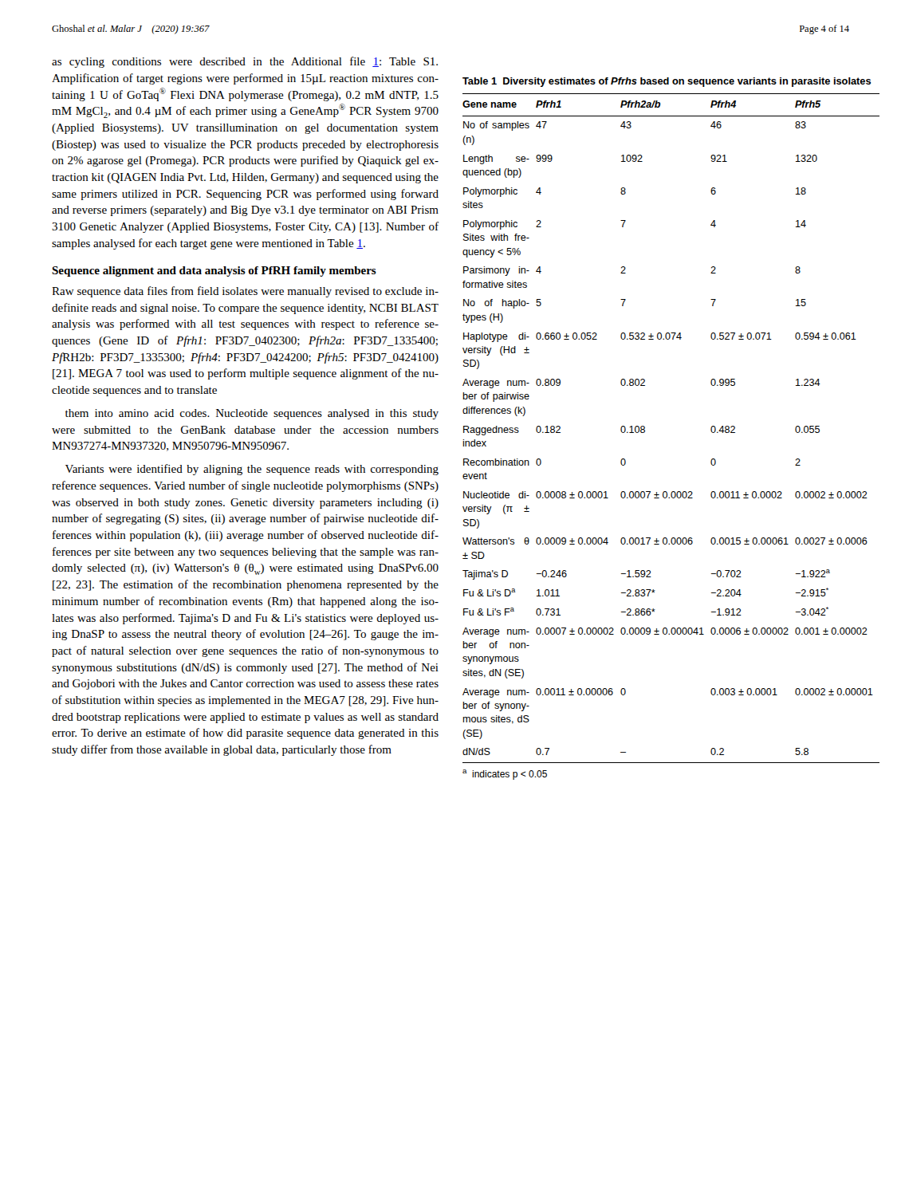Ghoshal et al. Malar J (2020) 19:367
Page 4 of 14
as cycling conditions were described in the Additional file 1: Table S1. Amplification of target regions were performed in 15µL reaction mixtures containing 1 U of GoTaq® Flexi DNA polymerase (Promega), 0.2 mM dNTP, 1.5 mM MgCl2, and 0.4 µM of each primer using a GeneAmp® PCR System 9700 (Applied Biosystems). UV transillumination on gel documentation system (Biostep) was used to visualize the PCR products preceded by electrophoresis on 2% agarose gel (Promega). PCR products were purified by Qiaquick gel extraction kit (QIAGEN India Pvt. Ltd, Hilden, Germany) and sequenced using the same primers utilized in PCR. Sequencing PCR was performed using forward and reverse primers (separately) and Big Dye v3.1 dye terminator on ABI Prism 3100 Genetic Analyzer (Applied Biosystems, Foster City, CA) [13]. Number of samples analysed for each target gene were mentioned in Table 1.
Sequence alignment and data analysis of PfRH family members
Raw sequence data files from field isolates were manually revised to exclude indefinite reads and signal noise. To compare the sequence identity, NCBI BLAST analysis was performed with all test sequences with respect to reference sequences (Gene ID of Pfrh1: PF3D7_0402300; Pfrh2a: PF3D7_1335400; Pf RH2b: PF3D7_1335300; Pfrh4: PF3D7_0424200; Pfrh5: PF3D7_0424100) [21]. MEGA 7 tool was used to perform multiple sequence alignment of the nucleotide sequences and to translate
them into amino acid codes. Nucleotide sequences analysed in this study were submitted to the GenBank database under the accession numbers MN937274-MN937320, MN950796-MN950967.
Variants were identified by aligning the sequence reads with corresponding reference sequences. Varied number of single nucleotide polymorphisms (SNPs) was observed in both study zones. Genetic diversity parameters including (i) number of segregating (S) sites, (ii) average number of pairwise nucleotide differences within population (k), (iii) average number of observed nucleotide differences per site between any two sequences believing that the sample was randomly selected (π), (iv) Watterson's θ (θw) were estimated using DnaSPv6.00 [22, 23]. The estimation of the recombination phenomena represented by the minimum number of recombination events (Rm) that happened along the isolates was also performed. Tajima's D and Fu & Li's statistics were deployed using DnaSP to assess the neutral theory of evolution [24–26]. To gauge the impact of natural selection over gene sequences the ratio of non-synonymous to synonymous substitutions (dN/dS) is commonly used [27]. The method of Nei and Gojobori with the Jukes and Cantor correction was used to assess these rates of substitution within species as implemented in the MEGA7 [28, 29]. Five hundred bootstrap replications were applied to estimate p values as well as standard error. To derive an estimate of how did parasite sequence data generated in this study differ from those available in global data, particularly those from
Table 1 Diversity estimates of Pfrhs based on sequence variants in parasite isolates
| Gene name | Pfrh1 | Pfrh2a/b | Pfrh4 | Pfrh5 |
| --- | --- | --- | --- | --- |
| No of samples (n) | 47 | 43 | 46 | 83 |
| Length sequenced (bp) | 999 | 1092 | 921 | 1320 |
| Polymorphic sites | 4 | 8 | 6 | 18 |
| Polymorphic Sites with frequency < 5% | 2 | 7 | 4 | 14 |
| Parsimony informative sites | 4 | 2 | 2 | 8 |
| No of haplotypes (H) | 5 | 7 | 7 | 15 |
| Haplotype diversity (Hd ± SD) | 0.660 ± 0.052 | 0.532 ± 0.074 | 0.527 ± 0.071 | 0.594 ± 0.061 |
| Average number of pairwise differences (k) | 0.809 | 0.802 | 0.995 | 1.234 |
| Raggedness index | 0.182 | 0.108 | 0.482 | 0.055 |
| Recombination event | 0 | 0 | 0 | 2 |
| Nucleotide diversity (π ± SD) | 0.0008 ± 0.0001 | 0.0007 ± 0.0002 | 0.0011 ± 0.0002 | 0.0002 ± 0.0002 |
| Watterson's θ ± SD | 0.0009 ± 0.0004 | 0.0017 ± 0.0006 | 0.0015 ± 0.00061 | 0.0027 ± 0.0006 |
| Tajima's D | −0.246 | −1.592 | −0.702 | −1.922 a |
| Fu & Li's D a | 1.011 | −2.837* | −2.204 | −2.915 * |
| Fu & Li's F a | 0.731 | −2.866* | −1.912 | −3.042 * |
| Average number of non-synonymous sites, dN (SE) | 0.0007 ± 0.00002 | 0.0009 ± 0.000041 | 0.0006 ± 0.00002 | 0.001 ± 0.00002 |
| Average number of synonymous sites, dS (SE) | 0.0011 ± 0.00006 | 0 | 0.003 ± 0.0001 | 0.0002 ± 0.00001 |
| dN/dS | 0.7 | – | 0.2 | 5.8 |
a indicates p < 0.05